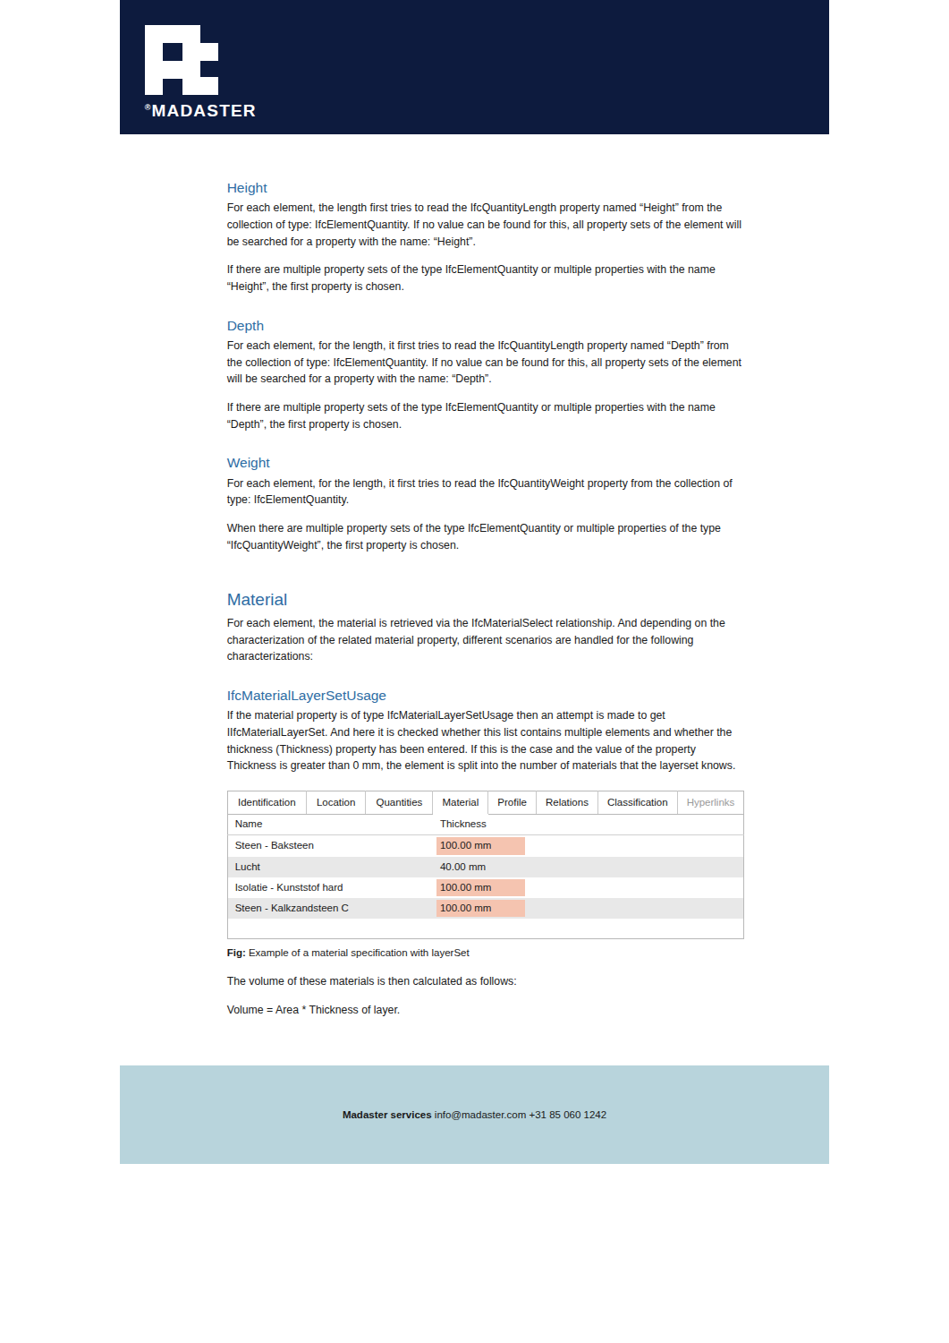®MADASTER
Height
For each element, the length first tries to read the IfcQuantityLength property named “Height” from the collection of type: IfcElementQuantity. If no value can be found for this, all property sets of the element will be searched for a property with the name: “Height”.
If there are multiple property sets of the type IfcElementQuantity or multiple properties with the name “Height”, the first property is chosen.
Depth
For each element, for the length, it first tries to read the IfcQuantityLength property named “Depth” from the collection of type: IfcElementQuantity. If no value can be found for this, all property sets of the element will be searched for a property with the name: “Depth”.
If there are multiple property sets of the type IfcElementQuantity or multiple properties with the name “Depth”, the first property is chosen.
Weight
For each element, for the length, it first tries to read the IfcQuantityWeight property from the collection of type: IfcElementQuantity.
When there are multiple property sets of the type IfcElementQuantity or multiple properties of the type “IfcQuantityWeight”, the first property is chosen.
Material
For each element, the material is retrieved via the IfcMaterialSelect relationship. And depending on the characterization of the related material property, different scenarios are handled for the following characterizations:
IfcMaterialLayerSetUsage
If the material property is of type IfcMaterialLayerSetUsage then an attempt is made to get IIfcMaterialLayerSet. And here it is checked whether this list contains multiple elements and whether the thickness (Thickness) property has been entered. If this is the case and the value of the property Thickness is greater than 0 mm, the element is split into the number of materials that the layerset knows.
| Identification | Location | Quantities | Material | Profile | Relations | Classification | Hyperlinks |
| --- | --- | --- | --- | --- | --- | --- | --- |
| Name | Thickness |
| Steen - Baksteen | 100.00 mm |
| Lucht | 40.00 mm |
| Isolatie - Kunststof hard | 100.00 mm |
| Steen - Kalkzandsteen C | 100.00 mm |
Fig: Example of a material specification with layerSet
The volume of these materials is then calculated as follows:
Volume = Area * Thickness of layer.
Madaster services info@madaster.com +31 85 060 1242